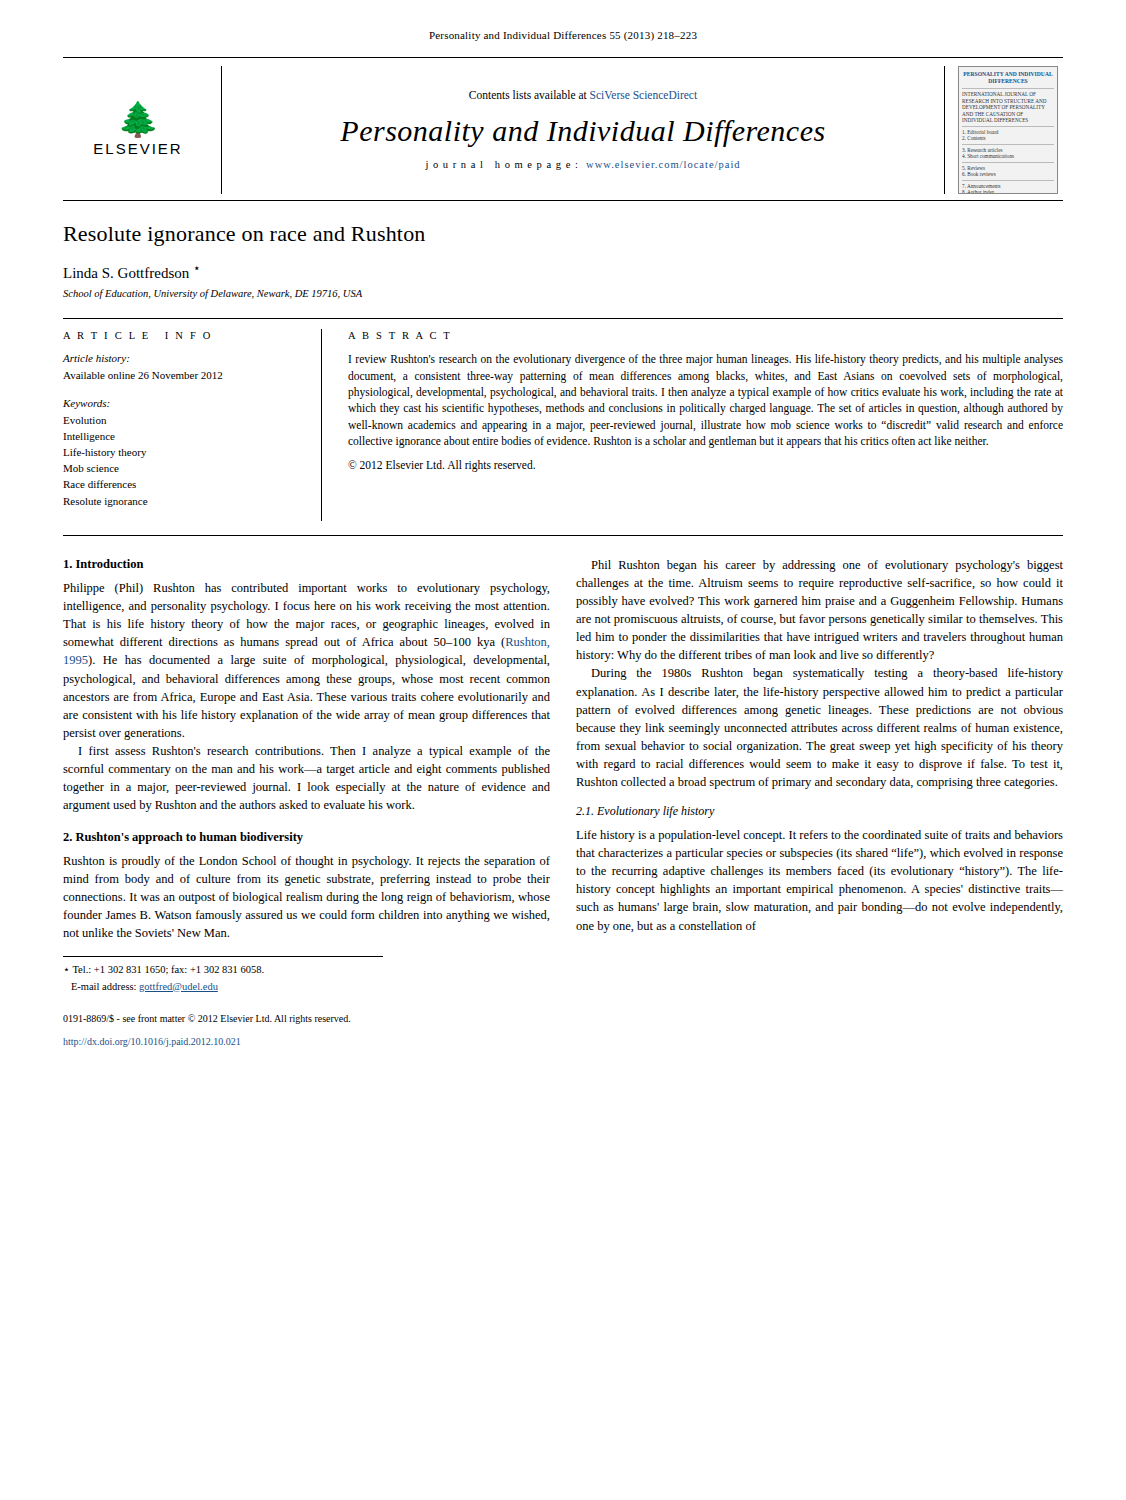Personality and Individual Differences 55 (2013) 218–223
🌲
ELSEVIER
Contents lists available at SciVerse ScienceDirect
Personality and Individual Differences
j o u r n a l h o m e p a g e : www.elsevier.com/locate/paid
PERSONALITY AND INDIVIDUAL DIFFERENCES
INTERNATIONAL JOURNAL OF RESEARCH INTO STRUCTURE AND DEVELOPMENT OF PERSONALITY AND THE CAUSATION OF INDIVIDUAL DIFFERENCES
1. Editorial board
2. Contents
3. Research articles
4. Short communications
5. Reviews
6. Book reviews
7. Announcements
8. Author index
9. Subject index
Resolute ignorance on race and Rushton
Linda S. Gottfredson ⋆
School of Education, University of Delaware, Newark, DE 19716, USA
a r t i c l e i n f o
Article history:
Available online 26 November 2012
Keywords:
Evolution
Intelligence
Life-history theory
Mob science
Race differences
Resolute ignorance
a b s t r a c t
I review Rushton's research on the evolutionary divergence of the three major human lineages. His life-history theory predicts, and his multiple analyses document, a consistent three-way patterning of mean differences among blacks, whites, and East Asians on coevolved sets of morphological, physiological, developmental, psychological, and behavioral traits. I then analyze a typical example of how critics evaluate his work, including the rate at which they cast his scientific hypotheses, methods and conclusions in politically charged language. The set of articles in question, although authored by well-known academics and appearing in a major, peer-reviewed journal, illustrate how mob science works to “discredit” valid research and enforce collective ignorance about entire bodies of evidence. Rushton is a scholar and gentleman but it appears that his critics often act like neither.
© 2012 Elsevier Ltd. All rights reserved.
1. Introduction
Philippe (Phil) Rushton has contributed important works to evolutionary psychology, intelligence, and personality psychology. I focus here on his work receiving the most attention. That is his life history theory of how the major races, or geographic lineages, evolved in somewhat different directions as humans spread out of Africa about 50–100 kya (Rushton, 1995). He has documented a large suite of morphological, physiological, developmental, psychological, and behavioral differences among these groups, whose most recent common ancestors are from Africa, Europe and East Asia. These various traits cohere evolutionarily and are consistent with his life history explanation of the wide array of mean group differences that persist over generations.
I first assess Rushton's research contributions. Then I analyze a typical example of the scornful commentary on the man and his work—a target article and eight comments published together in a major, peer-reviewed journal. I look especially at the nature of evidence and argument used by Rushton and the authors asked to evaluate his work.
2. Rushton's approach to human biodiversity
Rushton is proudly of the London School of thought in psychology. It rejects the separation of mind from body and of culture from its genetic substrate, preferring instead to probe their connections. It was an outpost of biological realism during the long reign of behaviorism, whose founder James B. Watson famously assured us we could form children into anything we wished, not unlike the Soviets' New Man.
Phil Rushton began his career by addressing one of evolutionary psychology's biggest challenges at the time. Altruism seems to require reproductive self-sacrifice, so how could it possibly have evolved? This work garnered him praise and a Guggenheim Fellowship. Humans are not promiscuous altruists, of course, but favor persons genetically similar to themselves. This led him to ponder the dissimilarities that have intrigued writers and travelers throughout human history: Why do the different tribes of man look and live so differently?
During the 1980s Rushton began systematically testing a theory-based life-history explanation. As I describe later, the life-history perspective allowed him to predict a particular pattern of evolved differences among genetic lineages. These predictions are not obvious because they link seemingly unconnected attributes across different realms of human existence, from sexual behavior to social organization. The great sweep yet high specificity of his theory with regard to racial differences would seem to make it easy to disprove if false. To test it, Rushton collected a broad spectrum of primary and secondary data, comprising three categories.
2.1. Evolutionary life history
Life history is a population-level concept. It refers to the coordinated suite of traits and behaviors that characterizes a particular species or subspecies (its shared “life”), which evolved in response to the recurring adaptive challenges its members faced (its evolutionary “history”). The life-history concept highlights an important empirical phenomenon. A species' distinctive traits—such as humans' large brain, slow maturation, and pair bonding—do not evolve independently, one by one, but as a constellation of
⋆ Tel.: +1 302 831 1650; fax: +1 302 831 6058.
E-mail address: gottfred@udel.edu
0191-8869/$ - see front matter © 2012 Elsevier Ltd. All rights reserved.
http://dx.doi.org/10.1016/j.paid.2012.10.021